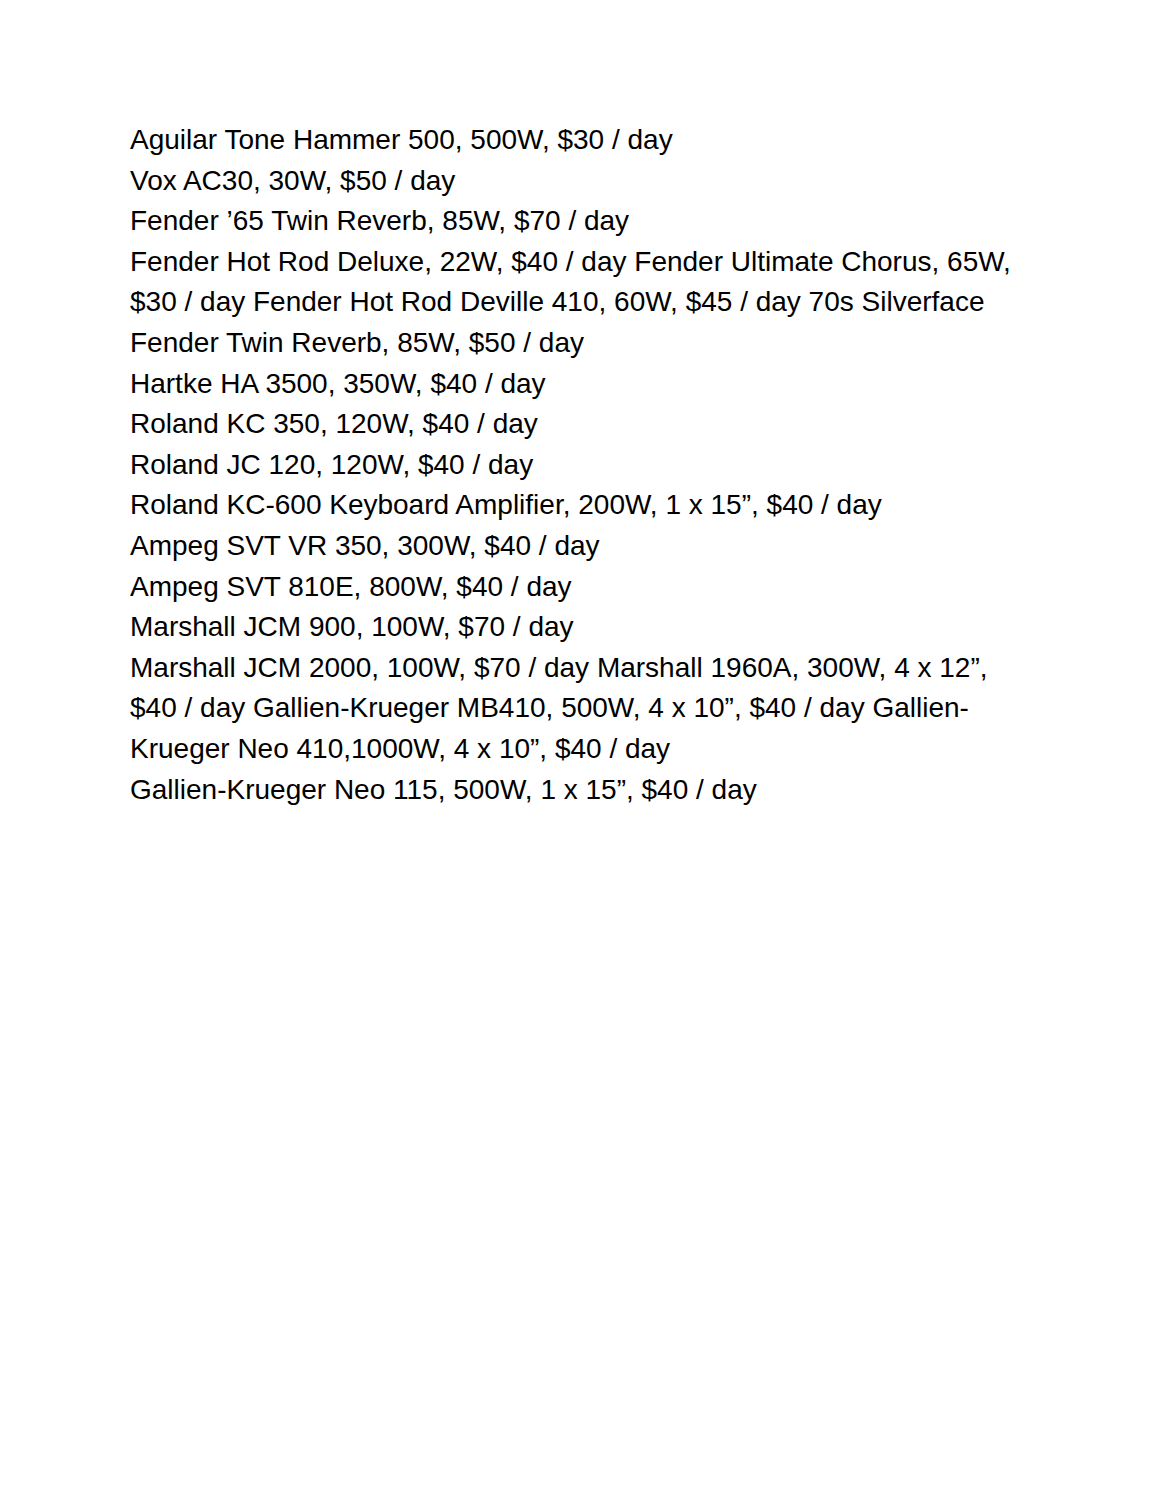Aguilar Tone Hammer 500, 500W, $30 / day
Vox AC30, 30W, $50 / day
Fender ’65 Twin Reverb, 85W, $70 / day
Fender Hot Rod Deluxe, 22W, $40 / day Fender Ultimate Chorus, 65W, $30 / day Fender Hot Rod Deville 410, 60W, $45 / day 70s Silverface Fender Twin Reverb, 85W, $50 / day
Hartke HA 3500, 350W, $40 / day
Roland KC 350, 120W, $40 / day
Roland JC 120, 120W, $40 / day
Roland KC-600 Keyboard Amplifier, 200W, 1 x 15”, $40 / day
Ampeg SVT VR 350, 300W, $40 / day
Ampeg SVT 810E, 800W, $40 / day
Marshall JCM 900, 100W, $70 / day
Marshall JCM 2000, 100W, $70 / day Marshall 1960A, 300W, 4 x 12”, $40 / day Gallien-Krueger MB410, 500W, 4 x 10”, $40 / day Gallien-Krueger Neo 410,1000W, 4 x 10”, $40 / day
Gallien-Krueger Neo 115, 500W, 1 x 15”, $40 / day